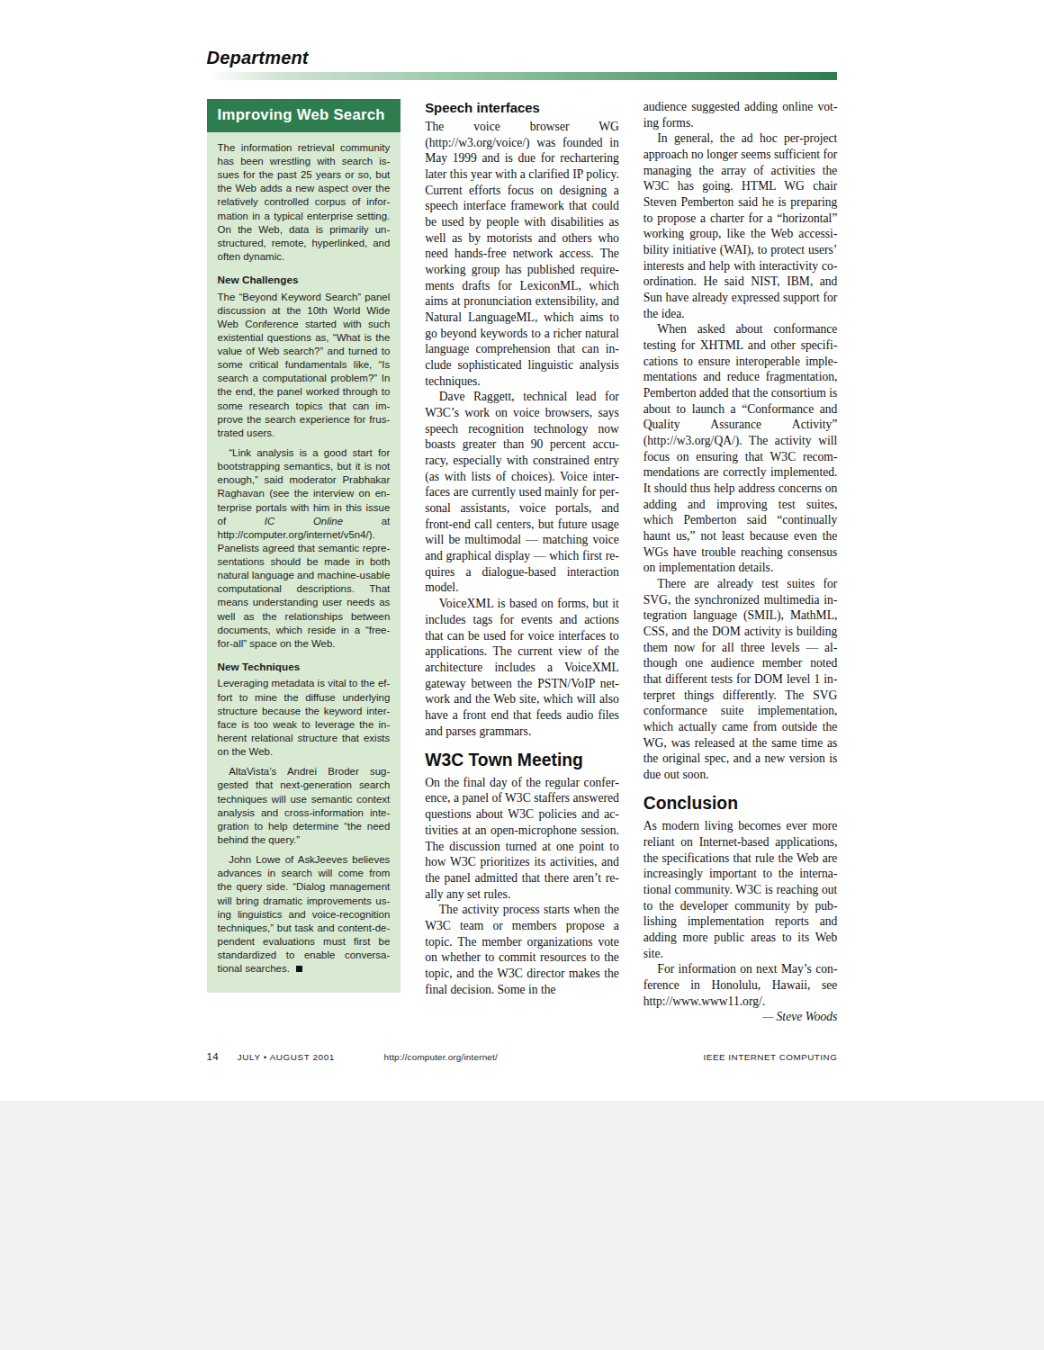Department
Improving Web Search
The information retrieval community has been wrestling with search issues for the past 25 years or so, but the Web adds a new aspect over the relatively controlled corpus of information in a typical enterprise setting. On the Web, data is primarily unstructured, remote, hyperlinked, and often dynamic.
New Challenges
The “Beyond Keyword Search” panel discussion at the 10th World Wide Web Conference started with such existential questions as, “What is the value of Web search?” and turned to some critical fundamentals like, “Is search a computational problem?” In the end, the panel worked through to some research topics that can improve the search experience for frustrated users.
“Link analysis is a good start for bootstrapping semantics, but it is not enough,” said moderator Prabhakar Raghavan (see the interview on enterprise portals with him in this issue of IC Online at http://computer.org/internet/v5n4/). Panelists agreed that semantic representations should be made in both natural language and machine-usable computational descriptions. That means understanding user needs as well as the relationships between documents, which reside in a “free-for-all” space on the Web.
New Techniques
Leveraging metadata is vital to the effort to mine the diffuse underlying structure because the keyword interface is too weak to leverage the inherent relational structure that exists on the Web.
AltaVista’s Andrei Broder suggested that next-generation search techniques will use semantic context analysis and cross-information integration to help determine “the need behind the query.”
John Lowe of AskJeeves believes advances in search will come from the query side. “Dialog management will bring dramatic improvements using linguistics and voice-recognition techniques,” but task and content-dependent evaluations must first be standardized to enable conversational searches.
Speech interfaces
The voice browser WG (http://w3.org/voice/) was founded in May 1999 and is due for rechartering later this year with a clarified IP policy. Current efforts focus on designing a speech interface framework that could be used by people with disabilities as well as by motorists and others who need hands-free network access. The working group has published requirements drafts for LexiconML, which aims at pronunciation extensibility, and Natural LanguageML, which aims to go beyond keywords to a richer natural language comprehension that can include sophisticated linguistic analysis techniques.
Dave Raggett, technical lead for W3C’s work on voice browsers, says speech recognition technology now boasts greater than 90 percent accuracy, especially with constrained entry (as with lists of choices). Voice interfaces are currently used mainly for personal assistants, voice portals, and front-end call centers, but future usage will be multimodal — matching voice and graphical display — which first requires a dialogue-based interaction model.
VoiceXML is based on forms, but it includes tags for events and actions that can be used for voice interfaces to applications. The current view of the architecture includes a VoiceXML gateway between the PSTN/VoIP network and the Web site, which will also have a front end that feeds audio files and parses grammars.
W3C Town Meeting
On the final day of the regular conference, a panel of W3C staffers answered questions about W3C policies and activities at an open-microphone session. The discussion turned at one point to how W3C prioritizes its activities, and the panel admitted that there aren’t really any set rules.
The activity process starts when the W3C team or members propose a topic. The member organizations vote on whether to commit resources to the topic, and the W3C director makes the final decision. Some in the
audience suggested adding online voting forms.
In general, the ad hoc per-project approach no longer seems sufficient for managing the array of activities the W3C has going. HTML WG chair Steven Pemberton said he is preparing to propose a charter for a “horizontal” working group, like the Web accessibility initiative (WAI), to protect users’ interests and help with interactivity coordination. He said NIST, IBM, and Sun have already expressed support for the idea.
When asked about conformance testing for XHTML and other specifications to ensure interoperable implementations and reduce fragmentation, Pemberton added that the consortium is about to launch a “Conformance and Quality Assurance Activity” (http://w3.org/QA/). The activity will focus on ensuring that W3C recommendations are correctly implemented. It should thus help address concerns on adding and improving test suites, which Pemberton said “continually haunt us,” not least because even the WGs have trouble reaching consensus on implementation details.
There are already test suites for SVG, the synchronized multimedia integration language (SMIL), MathML, CSS, and the DOM activity is building them now for all three levels — although one audience member noted that different tests for DOM level 1 interpret things differently. The SVG conformance suite implementation, which actually came from outside the WG, was released at the same time as the original spec, and a new version is due out soon.
Conclusion
As modern living becomes ever more reliant on Internet-based applications, the specifications that rule the Web are increasingly important to the international community. W3C is reaching out to the developer community by publishing implementation reports and adding more public areas to its Web site.
For information on next May’s conference in Honolulu, Hawaii, see http://www.www11.org/.
— Steve Woods
14 JULY • AUGUST 2001 http://computer.org/internet/ IEEE INTERNET COMPUTING